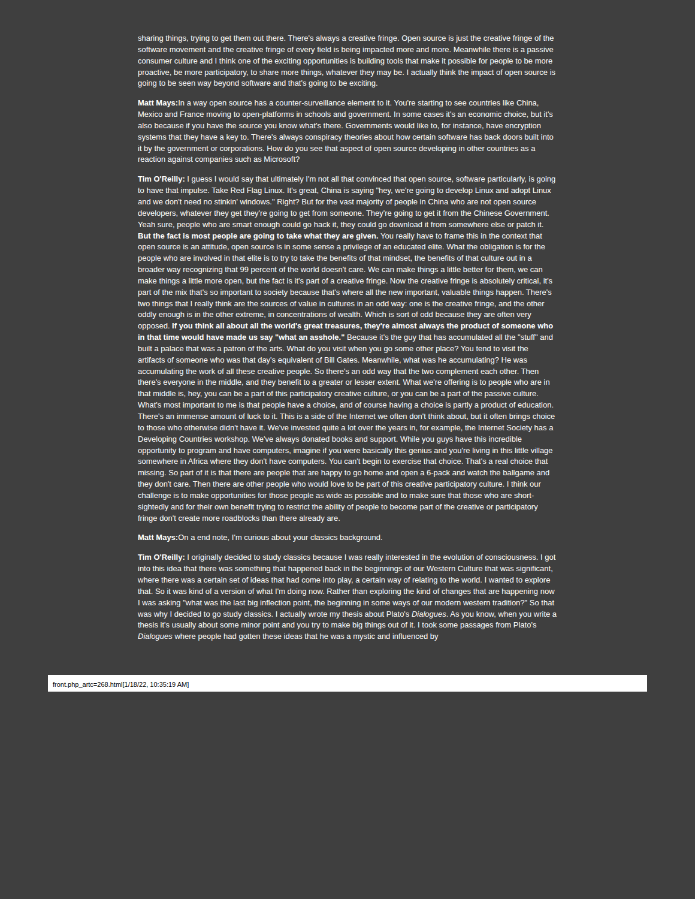sharing things, trying to get them out there. There's always a creative fringe. Open source is just the creative fringe of the software movement and the creative fringe of every field is being impacted more and more. Meanwhile there is a passive consumer culture and I think one of the exciting opportunities is building tools that make it possible for people to be more proactive, be more participatory, to share more things, whatever they may be. I actually think the impact of open source is going to be seen way beyond software and that's going to be exciting.
Matt Mays: In a way open source has a counter-surveillance element to it. You're starting to see countries like China, Mexico and France moving to open-platforms in schools and government. In some cases it's an economic choice, but it's also because if you have the source you know what's there. Governments would like to, for instance, have encryption systems that they have a key to. There's always conspiracy theories about how certain software has back doors built into it by the government or corporations. How do you see that aspect of open source developing in other countries as a reaction against companies such as Microsoft?
Tim O'Reilly: I guess I would say that ultimately I'm not all that convinced that open source, software particularly, is going to have that impulse. Take Red Flag Linux. It's great, China is saying "hey, we're going to develop Linux and adopt Linux and we don't need no stinkin' windows." Right? But for the vast majority of people in China who are not open source developers, whatever they get they're going to get from someone. They're going to get it from the Chinese Government. Yeah sure, people who are smart enough could go hack it, they could go download it from somewhere else or patch it. But the fact is most people are going to take what they are given. You really have to frame this in the context that open source is an attitude, open source is in some sense a privilege of an educated elite. What the obligation is for the people who are involved in that elite is to try to take the benefits of that mindset, the benefits of that culture out in a broader way recognizing that 99 percent of the world doesn't care. We can make things a little better for them, we can make things a little more open, but the fact is it's part of a creative fringe. Now the creative fringe is absolutely critical, it's part of the mix that's so important to society because that's where all the new important, valuable things happen. There's two things that I really think are the sources of value in cultures in an odd way: one is the creative fringe, and the other oddly enough is in the other extreme, in concentrations of wealth. Which is sort of odd because they are often very opposed. If you think all about all the world's great treasures, they're almost always the product of someone who in that time would have made us say "what an asshole." Because it's the guy that has accumulated all the "stuff" and built a palace that was a patron of the arts. What do you visit when you go some other place? You tend to visit the artifacts of someone who was that day's equivalent of Bill Gates. Meanwhile, what was he accumulating? He was accumulating the work of all these creative people. So there's an odd way that the two complement each other. Then there's everyone in the middle, and they benefit to a greater or lesser extent. What we're offering is to people who are in that middle is, hey, you can be a part of this participatory creative culture, or you can be a part of the passive culture. What's most important to me is that people have a choice, and of course having a choice is partly a product of education. There's an immense amount of luck to it. This is a side of the Internet we often don't think about, but it often brings choice to those who otherwise didn't have it. We've invested quite a lot over the years in, for example, the Internet Society has a Developing Countries workshop. We've always donated books and support. While you guys have this incredible opportunity to program and have computers, imagine if you were basically this genius and you're living in this little village somewhere in Africa where they don't have computers. You can't begin to exercise that choice. That's a real choice that missing. So part of it is that there are people that are happy to go home and open a 6-pack and watch the ballgame and they don't care. Then there are other people who would love to be part of this creative participatory culture. I think our challenge is to make opportunities for those people as wide as possible and to make sure that those who are short-sightedly and for their own benefit trying to restrict the ability of people to become part of the creative or participatory fringe don't create more roadblocks than there already are.
Matt Mays: On a end note, I'm curious about your classics background.
Tim O'Reilly: I originally decided to study classics because I was really interested in the evolution of consciousness. I got into this idea that there was something that happened back in the beginnings of our Western Culture that was significant, where there was a certain set of ideas that had come into play, a certain way of relating to the world. I wanted to explore that. So it was kind of a version of what I'm doing now. Rather than exploring the kind of changes that are happening now I was asking "what was the last big inflection point, the beginning in some ways of our modern western tradition?" So that was why I decided to go study classics. I actually wrote my thesis about Plato's Dialogues. As you know, when you write a thesis it's usually about some minor point and you try to make big things out of it. I took some passages from Plato's Dialogues where people had gotten these ideas that he was a mystic and influenced by
front.php_artc=268.html[1/18/22, 10:35:19 AM]